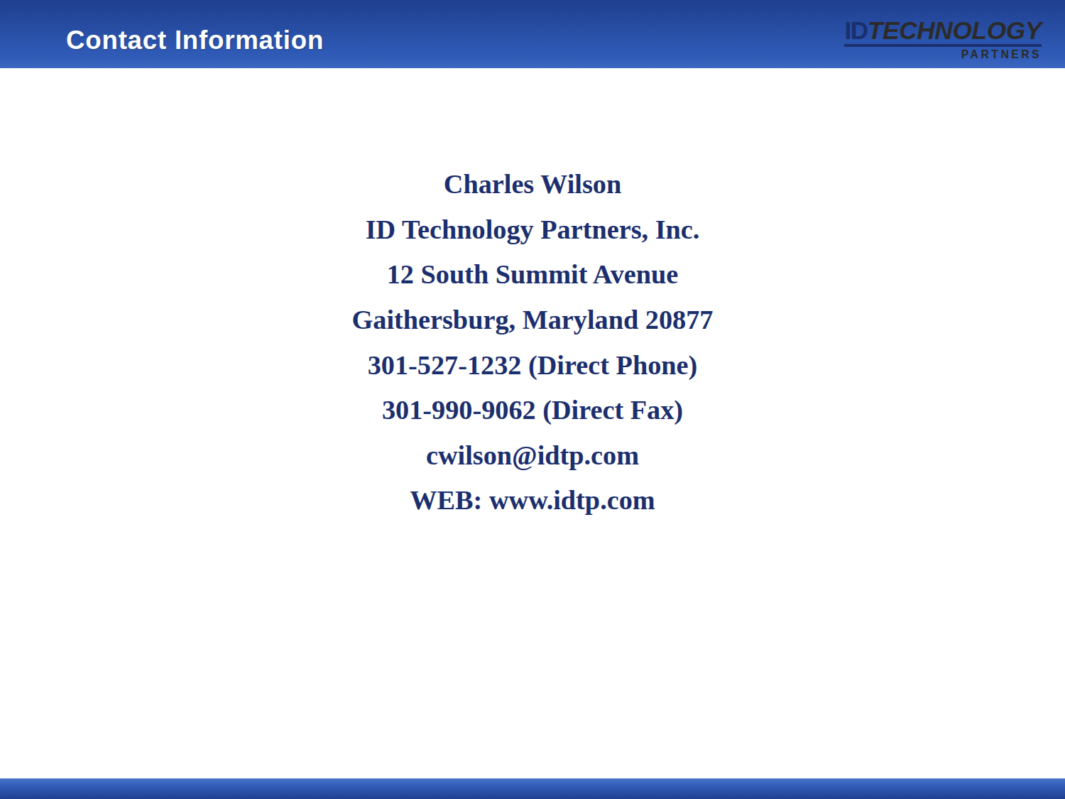Contact Information
ID TECHNOLOGY PARTNERS
Charles Wilson
ID Technology Partners, Inc.
12 South Summit Avenue
Gaithersburg, Maryland 20877
301-527-1232 (Direct Phone)
301-990-9062 (Direct Fax)
cwilson@idtp.com
WEB: www.idtp.com